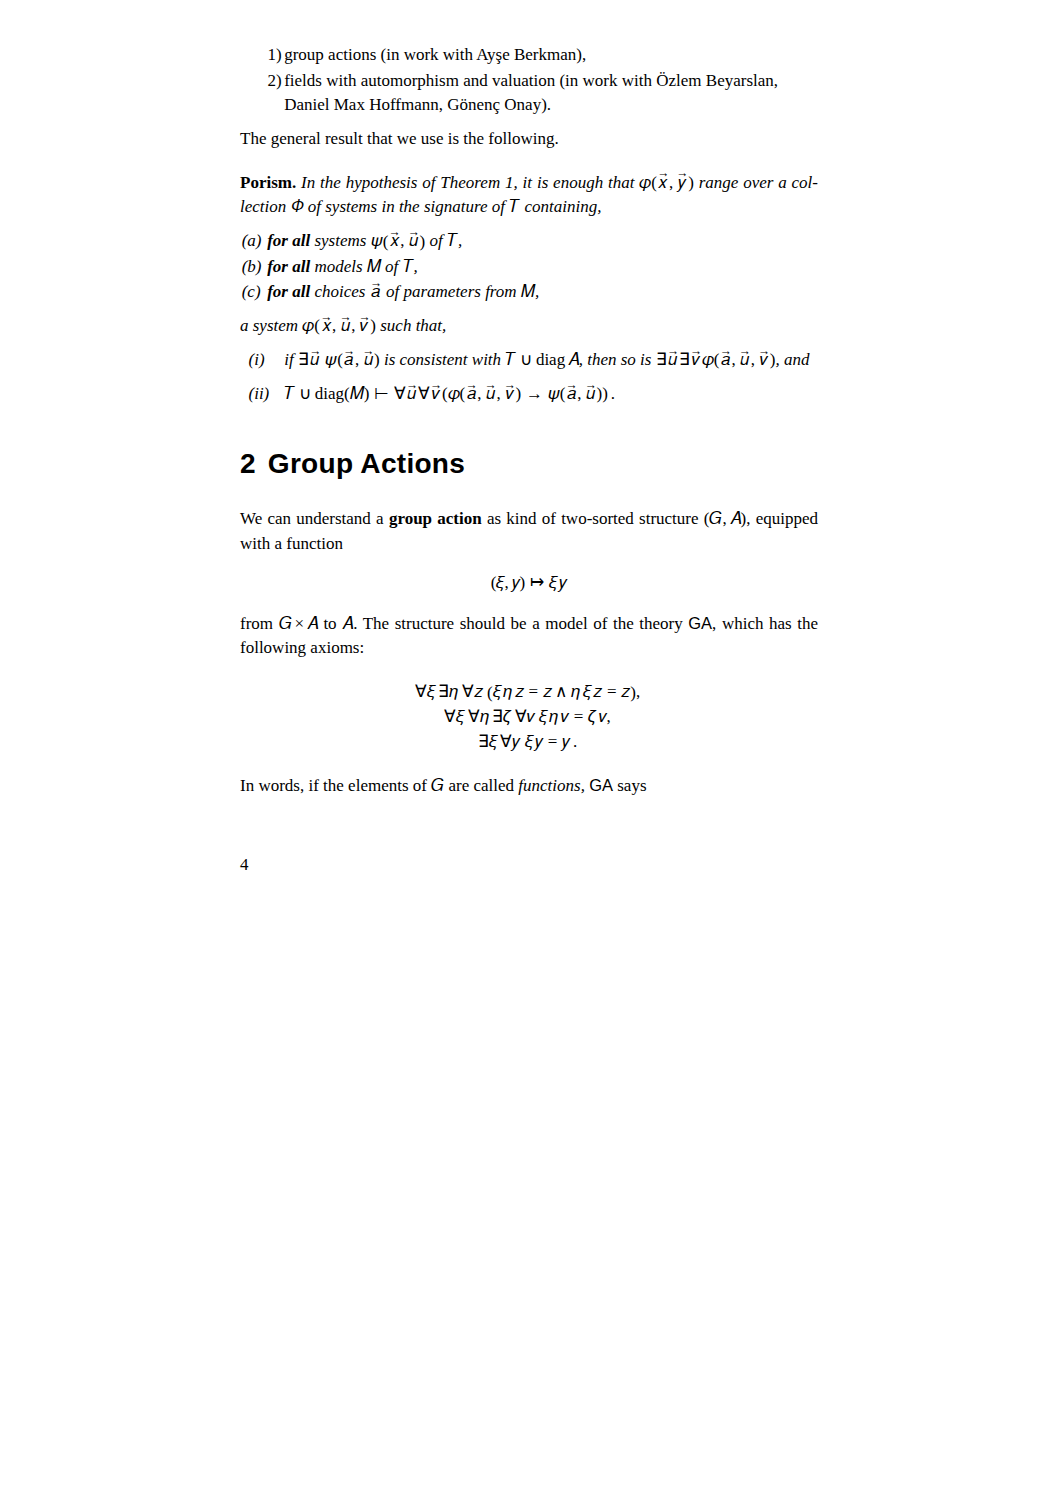group actions (in work with Ayşe Berkman),
fields with automorphism and valuation (in work with Özlem Beyarslan, Daniel Max Hoffmann, Gönenç Onay).
The general result that we use is the following.
Porism. In the hypothesis of Theorem 1, it is enough that φ(x→,y→) range over a collection Φ of systems in the signature of T containing,
(a) for all systems ψ(x→,u→) of T,
(b) for all models M of T,
(c) for all choices a→ of parameters from M,
a system φ(x→,u→,v→) such that,
(i) if ∃u→ ψ(a→,u→) is consistent with T∪diagA, then so is ∃u→∃v→φ(a→,u→,v→), and
(ii) T∪diag(M)⊢∀u→∀v→(φ(a→,u→,v→)→ψ(a→,u→)).
2 Group Actions
We can understand a group action as kind of two-sorted structure (G,A), equipped with a function
(ξ,y)↦ξy
from G×A to A. The structure should be a model of the theory GA, which has the following axioms:
∀ξ∃η∀z(ξηz=z∧ηξz=z), ∀ξ∀η∃ζ∀vξηv=ζv, ∃ξ∀yξy=y.
In words, if the elements of G are called functions, GA says
4